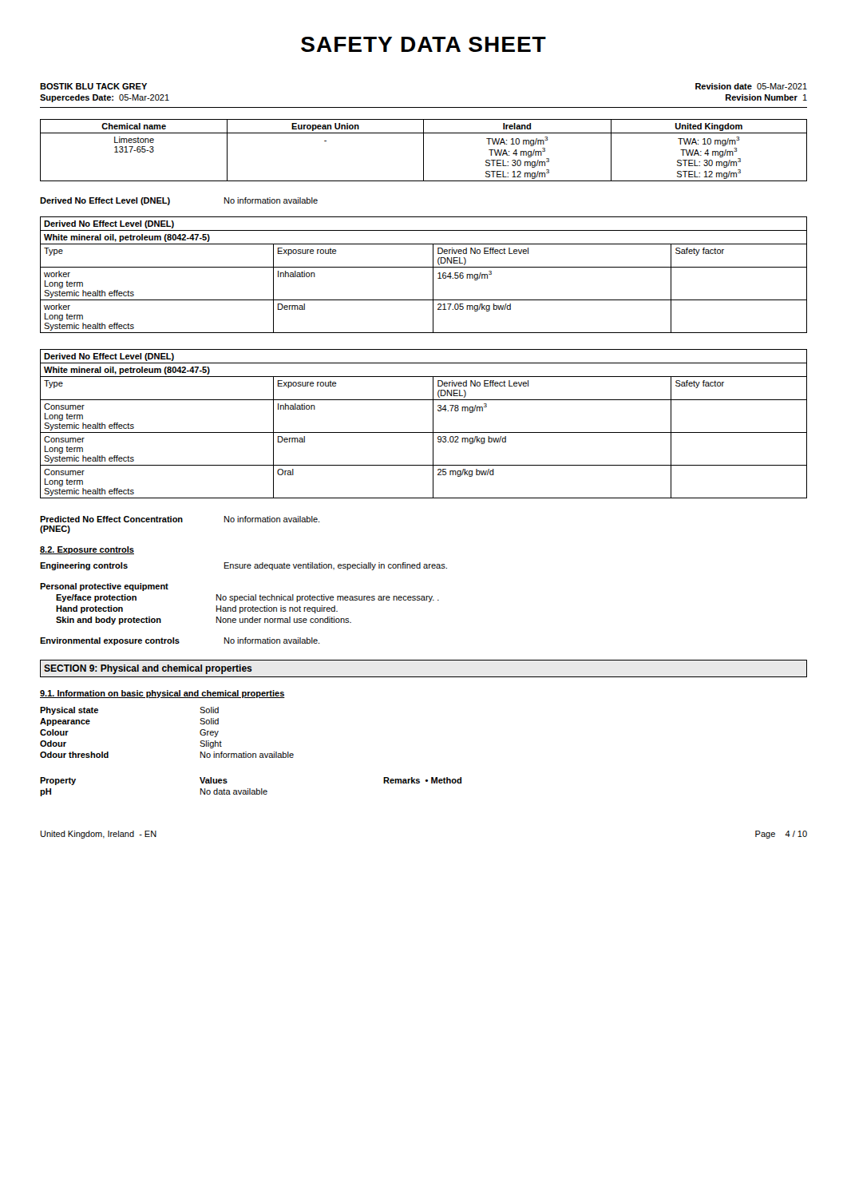SAFETY DATA SHEET
BOSTIK BLU TACK GREY
Revision date 05-Mar-2021
Supercedes Date: 05-Mar-2021
Revision Number 1
| Chemical name | European Union | Ireland | United Kingdom |
| --- | --- | --- | --- |
| Limestone 1317-65-3 | - | TWA: 10 mg/m 3 TWA: 4 mg/m 3 STEL: 30 mg/m 3 STEL: 12 mg/m 3 | TWA: 10 mg/m 3 TWA: 4 mg/m 3 STEL: 30 mg/m 3 STEL: 12 mg/m 3 |
Derived No Effect Level (DNEL)
No information available
| Derived No Effect Level (DNEL) |
| White mineral oil, petroleum (8042-47-5) |
| Type | Exposure route | Derived No Effect Level (DNEL) | Safety factor |
| worker Long term Systemic health effects | Inhalation | 164.56 mg/m 3 | |
| worker Long term Systemic health effects | Dermal | 217.05 mg/kg bw/d | |
| Derived No Effect Level (DNEL) |
| White mineral oil, petroleum (8042-47-5) |
| Type | Exposure route | Derived No Effect Level (DNEL) | Safety factor |
| Consumer Long term Systemic health effects | Inhalation | 34.78 mg/m 3 | |
| Consumer Long term Systemic health effects | Dermal | 93.02 mg/kg bw/d | |
| Consumer Long term Systemic health effects | Oral | 25 mg/kg bw/d | |
Predicted No Effect Concentration
(PNEC)
No information available.
8.2. Exposure controls
Engineering controls
Ensure adequate ventilation, especially in confined areas.
Personal protective equipment
Eye/face protection
No special technical protective measures are necessary. .
Hand protection
Hand protection is not required.
Skin and body protection
None under normal use conditions.
Environmental exposure controls
No information available.
SECTION 9: Physical and chemical properties
9.1. Information on basic physical and chemical properties
| Physical state | Solid | |
| Appearance | Solid | |
| Colour | Grey | |
| Odour | Slight | |
| Odour threshold | No information available | |
| Property | Values | Remarks • Method |
| pH | No data available | |
United Kingdom, Ireland - EN
Page 4 / 10